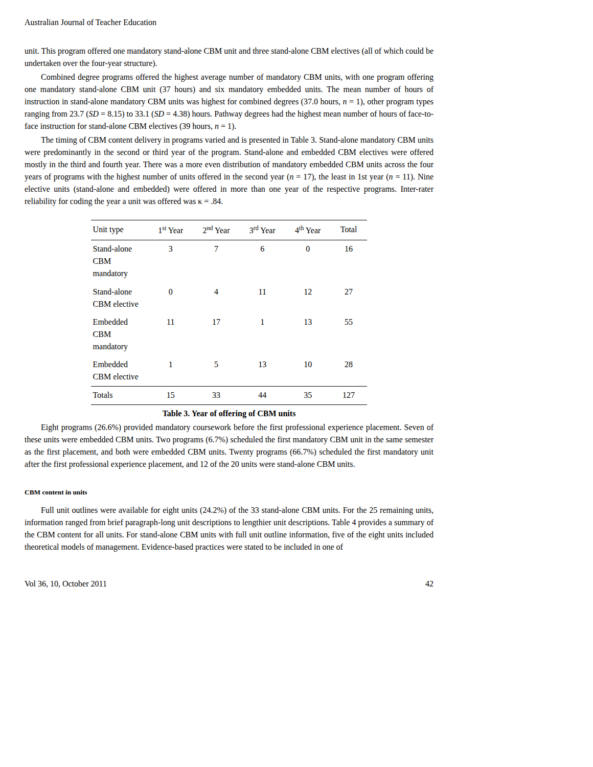Australian Journal of Teacher Education
unit. This program offered one mandatory stand-alone CBM unit and three stand-alone CBM electives (all of which could be undertaken over the four-year structure).
Combined degree programs offered the highest average number of mandatory CBM units, with one program offering one mandatory stand-alone CBM unit (37 hours) and six mandatory embedded units. The mean number of hours of instruction in stand-alone mandatory CBM units was highest for combined degrees (37.0 hours, n = 1), other program types ranging from 23.7 (SD = 8.15) to 33.1 (SD = 4.38) hours. Pathway degrees had the highest mean number of hours of face-to-face instruction for stand-alone CBM electives (39 hours, n = 1).
The timing of CBM content delivery in programs varied and is presented in Table 3. Stand-alone mandatory CBM units were predominantly in the second or third year of the program. Stand-alone and embedded CBM electives were offered mostly in the third and fourth year. There was a more even distribution of mandatory embedded CBM units across the four years of programs with the highest number of units offered in the second year (n = 17), the least in 1st year (n = 11). Nine elective units (stand-alone and embedded) were offered in more than one year of the respective programs. Inter-rater reliability for coding the year a unit was offered was κ = .84.
Table 3. Year of offering of CBM units
| Unit type | 1 st Year | 2 nd Year | 3 rd Year | 4 th Year | Total |
| --- | --- | --- | --- | --- | --- |
| Stand-alone CBM mandatory | 3 | 7 | 6 | 0 | 16 |
| Stand-alone CBM elective | 0 | 4 | 11 | 12 | 27 |
| Embedded CBM mandatory | 11 | 17 | 1 | 13 | 55 |
| Embedded CBM elective | 1 | 5 | 13 | 10 | 28 |
| Totals | 15 | 33 | 44 | 35 | 127 |
Eight programs (26.6%) provided mandatory coursework before the first professional experience placement. Seven of these units were embedded CBM units. Two programs (6.7%) scheduled the first mandatory CBM unit in the same semester as the first placement, and both were embedded CBM units. Twenty programs (66.7%) scheduled the first mandatory unit after the first professional experience placement, and 12 of the 20 units were stand-alone CBM units.
CBM content in units
Full unit outlines were available for eight units (24.2%) of the 33 stand-alone CBM units. For the 25 remaining units, information ranged from brief paragraph-long unit descriptions to lengthier unit descriptions. Table 4 provides a summary of the CBM content for all units. For stand-alone CBM units with full unit outline information, five of the eight units included theoretical models of management. Evidence-based practices were stated to be included in one of
Vol 36, 10, October 2011 42